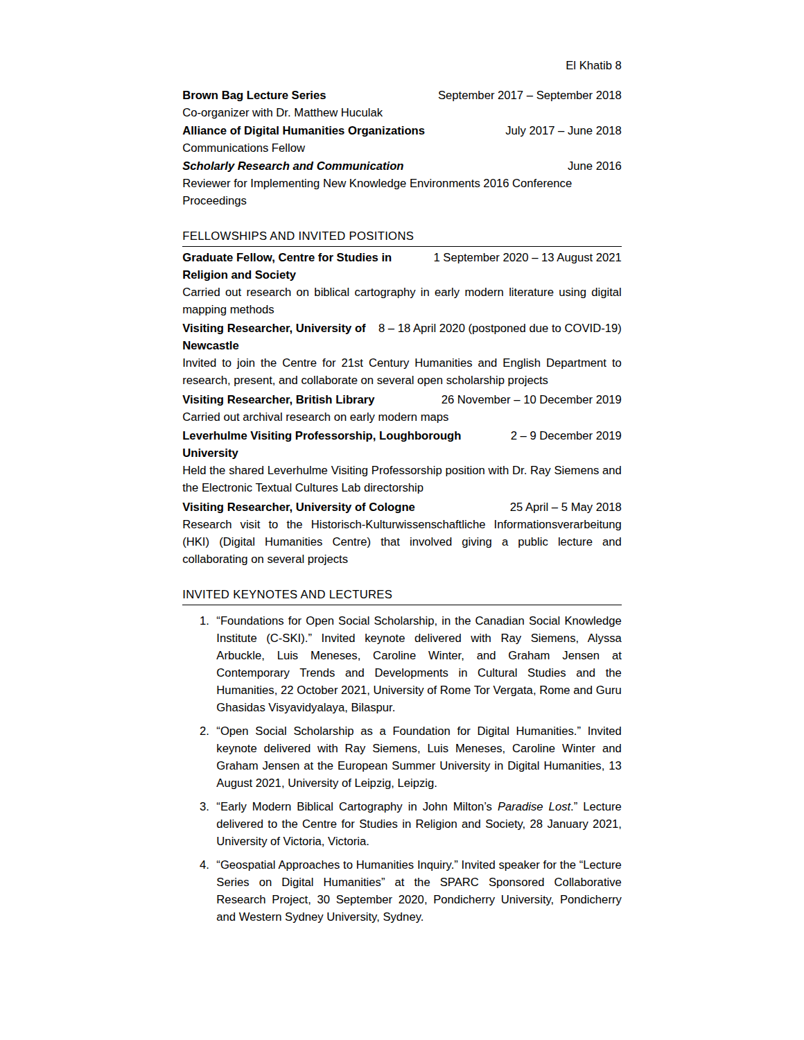El Khatib 8
Brown Bag Lecture Series September 2017 – September 2018
Co-organizer with Dr. Matthew Huculak
Alliance of Digital Humanities Organizations July 2017 – June 2018
Communications Fellow
Scholarly Research and Communication June 2016
Reviewer for Implementing New Knowledge Environments 2016 Conference Proceedings
FELLOWSHIPS AND INVITED POSITIONS
Graduate Fellow, Centre for Studies in Religion and Society 1 September 2020 – 13 August 2021
Carried out research on biblical cartography in early modern literature using digital mapping methods
Visiting Researcher, University of Newcastle 8 – 18 April 2020 (postponed due to COVID-19)
Invited to join the Centre for 21st Century Humanities and English Department to research, present, and collaborate on several open scholarship projects
Visiting Researcher, British Library 26 November – 10 December 2019
Carried out archival research on early modern maps
Leverhulme Visiting Professorship, Loughborough University 2 – 9 December 2019
Held the shared Leverhulme Visiting Professorship position with Dr. Ray Siemens and the Electronic Textual Cultures Lab directorship
Visiting Researcher, University of Cologne 25 April – 5 May 2018
Research visit to the Historisch-Kulturwissenschaftliche Informationsverarbeitung (HKI) (Digital Humanities Centre) that involved giving a public lecture and collaborating on several projects
INVITED KEYNOTES AND LECTURES
“Foundations for Open Social Scholarship, in the Canadian Social Knowledge Institute (C-SKI).” Invited keynote delivered with Ray Siemens, Alyssa Arbuckle, Luis Meneses, Caroline Winter, and Graham Jensen at Contemporary Trends and Developments in Cultural Studies and the Humanities, 22 October 2021, University of Rome Tor Vergata, Rome and Guru Ghasidas Visyavidyalaya, Bilaspur.
“Open Social Scholarship as a Foundation for Digital Humanities.” Invited keynote delivered with Ray Siemens, Luis Meneses, Caroline Winter and Graham Jensen at the European Summer University in Digital Humanities, 13 August 2021, University of Leipzig, Leipzig.
“Early Modern Biblical Cartography in John Milton’s Paradise Lost.” Lecture delivered to the Centre for Studies in Religion and Society, 28 January 2021, University of Victoria, Victoria.
“Geospatial Approaches to Humanities Inquiry.” Invited speaker for the “Lecture Series on Digital Humanities” at the SPARC Sponsored Collaborative Research Project, 30 September 2020, Pondicherry University, Pondicherry and Western Sydney University, Sydney.